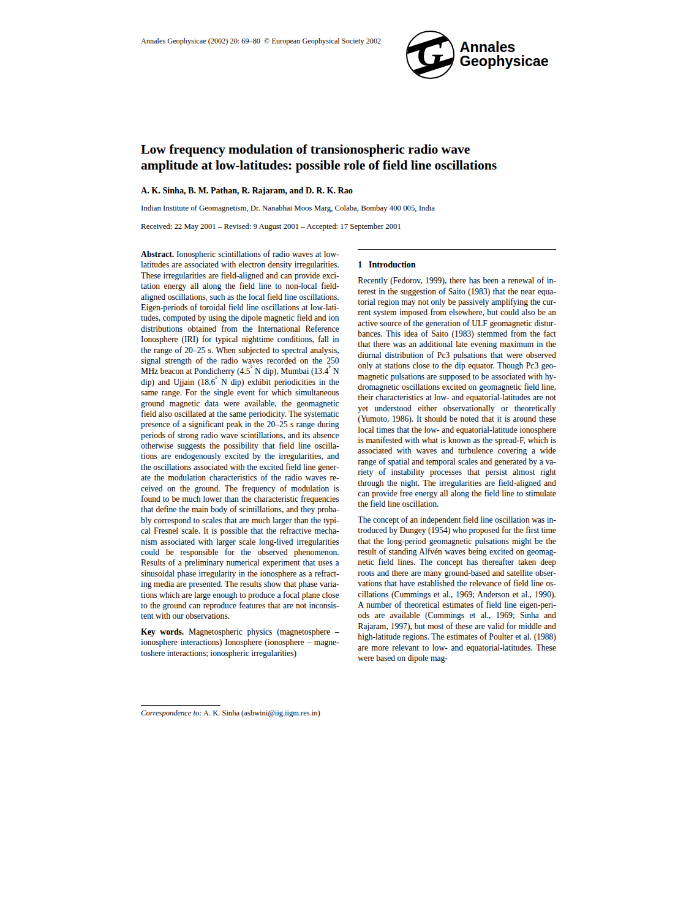Annales Geophysicae (2002) 20: 69–80 © European Geophysical Society 2002
G
Annales Geophysicae
Low frequency modulation of transionospheric radio wave
amplitude at low-latitudes: possible role of field line oscillations
A. K. Sinha, B. M. Pathan, R. Rajaram, and D. R. K. Rao
Indian Institute of Geomagnetism, Dr. Nanabhai Moos Marg, Colaba, Bombay 400 005, India
Received: 22 May 2001 – Revised: 9 August 2001 – Accepted: 17 September 2001
Abstract. Ionospheric scintillations of radio waves at low-latitudes are associated with electron density irregularities. These irregularities are field-aligned and can provide excitation energy all along the field line to non-local field-aligned oscillations, such as the local field line oscillations. Eigen-periods of toroidal field line oscillations at low-latitudes, computed by using the dipole magnetic field and ion distributions obtained from the International Reference Ionosphere (IRI) for typical nighttime conditions, fall in the range of 20–25 s. When subjected to spectral analysis, signal strength of the radio waves recorded on the 250 MHz beacon at Pondicherry (4.5° N dip), Mumbai (13.4° N dip) and Ujjain (18.6° N dip) exhibit periodicities in the same range. For the single event for which simultaneous ground magnetic data were available, the geomagnetic field also oscillated at the same periodicity. The systematic presence of a significant peak in the 20–25 s range during periods of strong radio wave scintillations, and its absence otherwise suggests the possibility that field line oscillations are endogenously excited by the irregularities, and the oscillations associated with the excited field line generate the modulation characteristics of the radio waves received on the ground. The frequency of modulation is found to be much lower than the characteristic frequencies that define the main body of scintillations, and they probably correspond to scales that are much larger than the typical Fresnel scale. It is possible that the refractive mechanism associated with larger scale long-lived irregularities could be responsible for the observed phenomenon. Results of a preliminary numerical experiment that uses a sinusoidal phase irregularity in the ionosphere as a refracting media are presented. The results show that phase variations which are large enough to produce a focal plane close to the ground can reproduce features that are not inconsistent with our observations.
Key words. Magnetospheric physics (magnetosphere – ionosphere interactions) Ionosphere (ionosphere – magnetoshere interactions; ionospheric irregularities)
1 Introduction
Recently (Fedorov, 1999), there has been a renewal of interest in the suggestion of Saito (1983) that the near equatorial region may not only be passively amplifying the current system imposed from elsewhere, but could also be an active source of the generation of ULF geomagnetic disturbances. This idea of Saito (1983) stemmed from the fact that there was an additional late evening maximum in the diurnal distribution of Pc3 pulsations that were observed only at stations close to the dip equator. Though Pc3 geomagnetic pulsations are supposed to be associated with hydromagnetic oscillations excited on geomagnetic field line, their characteristics at low- and equatorial-latitudes are not yet understood either observationally or theoretically (Yumoto, 1986). It should be noted that it is around these local times that the low- and equatorial-latitude ionosphere is manifested with what is known as the spread-F, which is associated with waves and turbulence covering a wide range of spatial and temporal scales and generated by a variety of instability processes that persist almost right through the night. The irregularities are field-aligned and can provide free energy all along the field line to stimulate the field line oscillation.
The concept of an independent field line oscillation was introduced by Dungey (1954) who proposed for the first time that the long-period geomagnetic pulsations might be the result of standing Alfvén waves being excited on geomagnetic field lines. The concept has thereafter taken deep roots and there are many ground-based and satellite observations that have established the relevance of field line oscillations (Cummings et al., 1969; Anderson et al., 1990). A number of theoretical estimates of field line eigen-periods are available (Cummings et al., 1969; Sinha and Rajaram, 1997), but most of these are valid for middle and high-latitude regions. The estimates of Poulter et al. (1988) are more relevant to low- and equatorial-latitudes. These were based on dipole mag-
Correspondence to: A. K. Sinha (ashwini@iig.iigm.res.in)